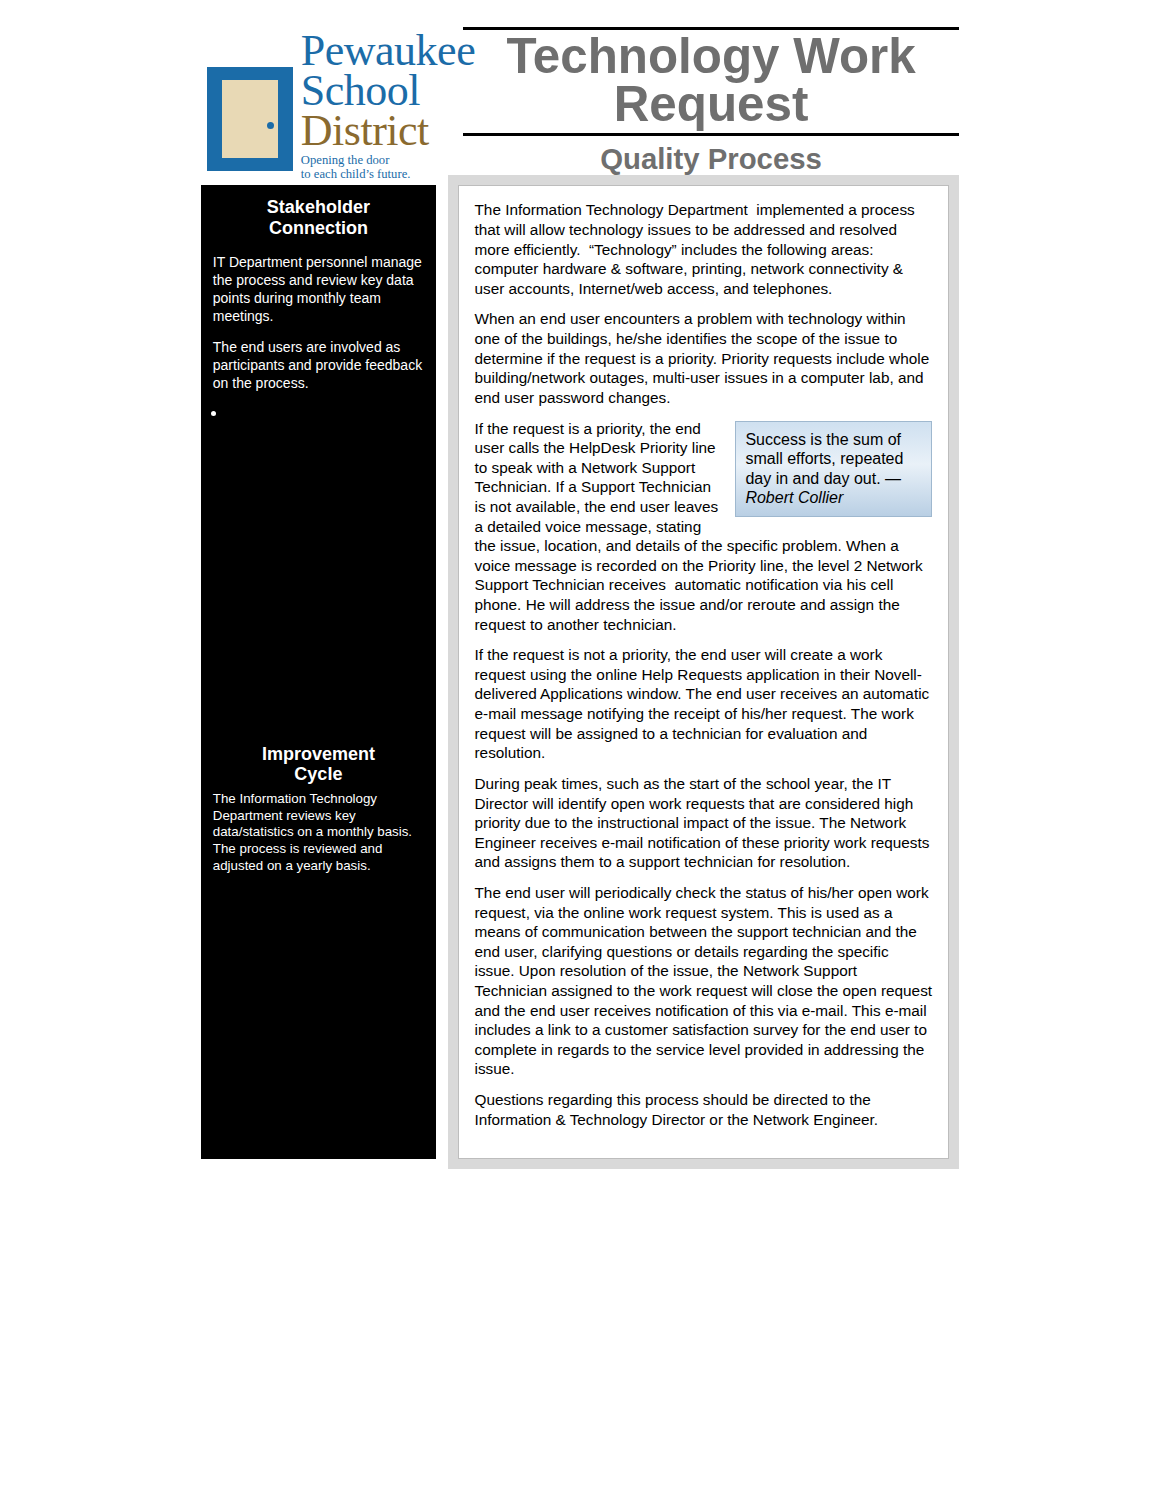Pewaukee School District
Opening the door
to each child’s future.
Technology Work
Request
Quality Process
Stakeholder
Connection
IT Department personnel manage the process and review key data points during monthly team meetings.
The end users are involved as participants and provide feedback on the process.
Improvement
Cycle
The Information Technology Department reviews key data/statistics on a monthly basis. The process is reviewed and adjusted on a yearly basis.
The Information Technology Department implemented a process that will allow technology issues to be addressed and resolved more efficiently. “Technology” includes the following areas: computer hardware & software, printing, network connectivity & user accounts, Internet/web access, and telephones.
When an end user encounters a problem with technology within one of the buildings, he/she identifies the scope of the issue to determine if the request is a priority. Priority requests include whole building/network outages, multi-user issues in a computer lab, and end user password changes.
Success is the sum of small efforts, repeated day in and day out. — Robert Collier
If the request is a priority, the end user calls the HelpDesk Priority line to speak with a Network Support Technician. If a Support Technician is not available, the end user leaves a detailed voice message, stating the issue, location, and details of the specific problem. When a voice message is recorded on the Priority line, the level 2 Network Support Technician receives automatic notification via his cell phone. He will address the issue and/or reroute and assign the request to another technician.
If the request is not a priority, the end user will create a work request using the online Help Requests application in their Novell-delivered Applications window. The end user receives an automatic e-mail message notifying the receipt of his/her request. The work request will be assigned to a technician for evaluation and resolution.
During peak times, such as the start of the school year, the IT Director will identify open work requests that are considered high priority due to the instructional impact of the issue. The Network Engineer receives e-mail notification of these priority work requests and assigns them to a support technician for resolution.
The end user will periodically check the status of his/her open work request, via the online work request system. This is used as a means of communication between the support technician and the end user, clarifying questions or details regarding the specific issue. Upon resolution of the issue, the Network Support Technician assigned to the work request will close the open request and the end user receives notification of this via e-mail. This e-mail includes a link to a customer satisfaction survey for the end user to complete in regards to the service level provided in addressing the issue.
Questions regarding this process should be directed to the Information & Technology Director or the Network Engineer.